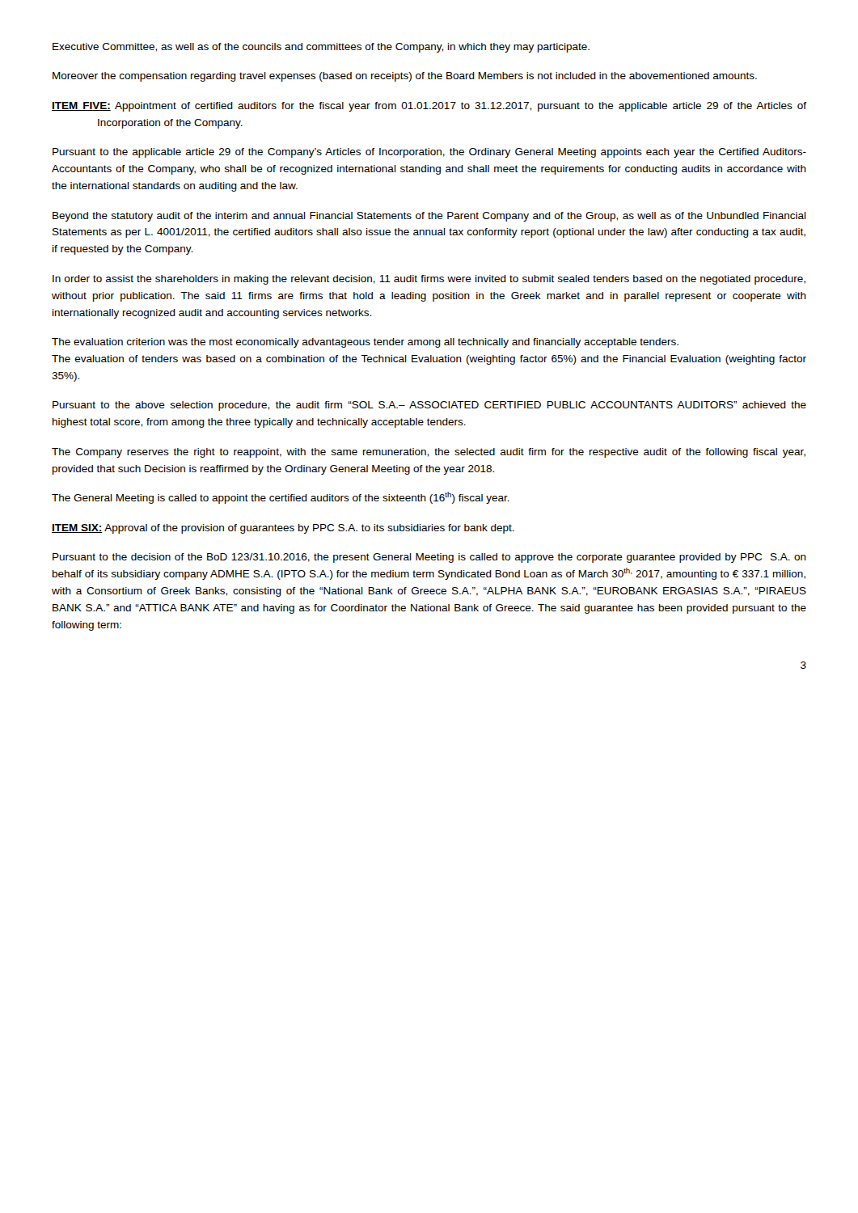Executive Committee, as well as of the councils and committees of the Company, in which they may participate.
Moreover the compensation regarding travel expenses (based on receipts) of the Board Members is not included in the abovementioned amounts.
ITEM FIVE: Appointment of certified auditors for the fiscal year from 01.01.2017 to 31.12.2017, pursuant to the applicable article 29 of the Articles of Incorporation of the Company.
Pursuant to the applicable article 29 of the Company’s Articles of Incorporation, the Ordinary General Meeting appoints each year the Certified Auditors-Accountants of the Company, who shall be of recognized international standing and shall meet the requirements for conducting audits in accordance with the international standards on auditing and the law.
Beyond the statutory audit of the interim and annual Financial Statements of the Parent Company and of the Group, as well as of the Unbundled Financial Statements as per L. 4001/2011, the certified auditors shall also issue the annual tax conformity report (optional under the law) after conducting a tax audit, if requested by the Company.
In order to assist the shareholders in making the relevant decision, 11 audit firms were invited to submit sealed tenders based on the negotiated procedure, without prior publication. The said 11 firms are firms that hold a leading position in the Greek market and in parallel represent or cooperate with internationally recognized audit and accounting services networks.
The evaluation criterion was the most economically advantageous tender among all technically and financially acceptable tenders.
The evaluation of tenders was based on a combination of the Technical Evaluation (weighting factor 65%) and the Financial Evaluation (weighting factor 35%).
Pursuant to the above selection procedure, the audit firm “SOL S.A.– ASSOCIATED CERTIFIED PUBLIC ACCOUNTANTS AUDITORS” achieved the highest total score, from among the three typically and technically acceptable tenders.
The Company reserves the right to reappoint, with the same remuneration, the selected audit firm for the respective audit of the following fiscal year, provided that such Decision is reaffirmed by the Ordinary General Meeting of the year 2018.
The General Meeting is called to appoint the certified auditors of the sixteenth (16th) fiscal year.
ITEM SIX: Approval of the provision of guarantees by PPC S.A. to its subsidiaries for bank dept.
Pursuant to the decision of the BoD 123/31.10.2016, the present General Meeting is called to approve the corporate guarantee provided by PPC S.A. on behalf of its subsidiary company ADMHE S.A. (IPTO S.A.) for the medium term Syndicated Bond Loan as of March 30th, 2017, amounting to € 337.1 million, with a Consortium of Greek Banks, consisting of the “National Bank of Greece S.A.”, “ALPHA BANK S.A.”, “EUROBANK ERGASIAS S.A.”, “PIRAEUS BANK S.A.” and “ATTICA BANK ATE” and having as for Coordinator the National Bank of Greece. The said guarantee has been provided pursuant to the following term:
3